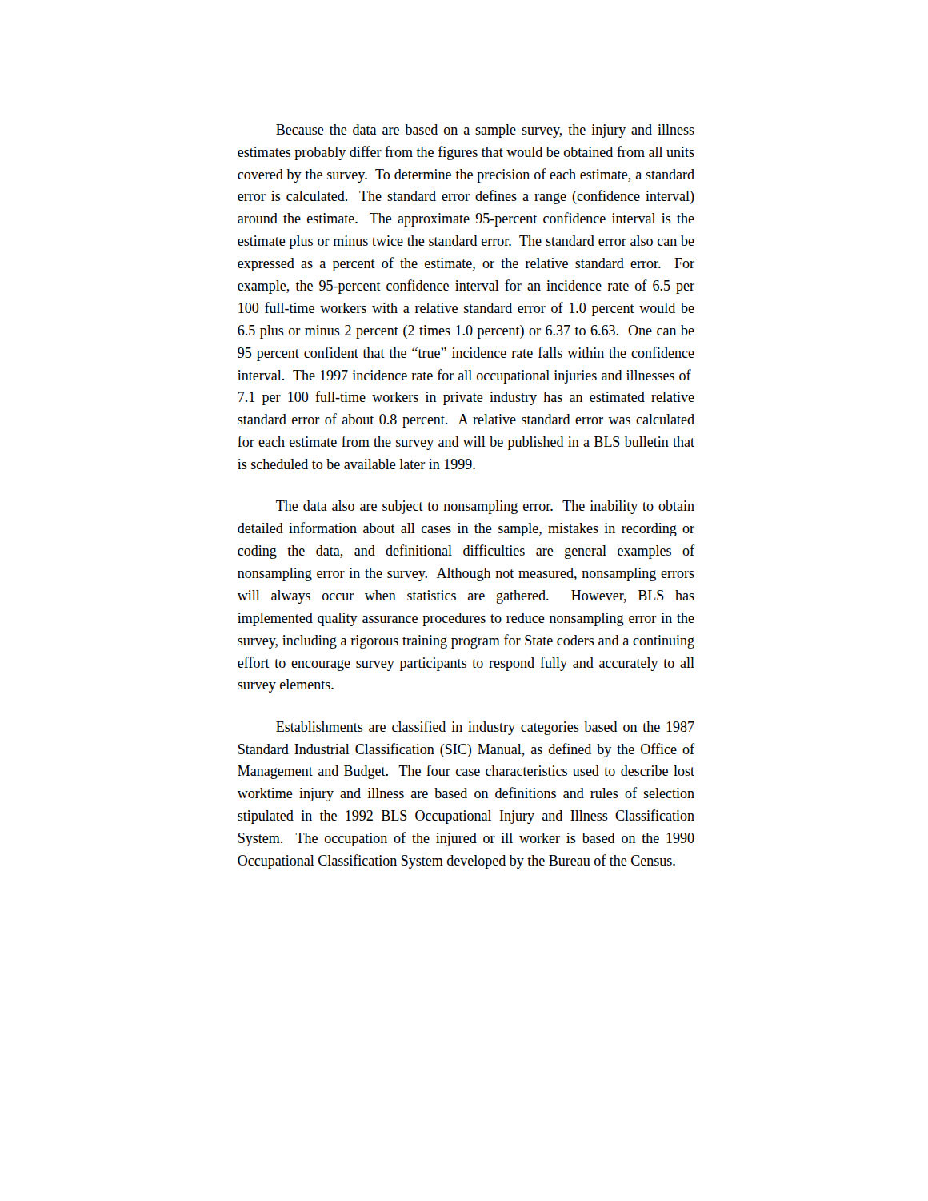Because the data are based on a sample survey, the injury and illness estimates probably differ from the figures that would be obtained from all units covered by the survey. To determine the precision of each estimate, a standard error is calculated. The standard error defines a range (confidence interval) around the estimate. The approximate 95-percent confidence interval is the estimate plus or minus twice the standard error. The standard error also can be expressed as a percent of the estimate, or the relative standard error. For example, the 95-percent confidence interval for an incidence rate of 6.5 per 100 full-time workers with a relative standard error of 1.0 percent would be 6.5 plus or minus 2 percent (2 times 1.0 percent) or 6.37 to 6.63. One can be 95 percent confident that the “true” incidence rate falls within the confidence interval. The 1997 incidence rate for all occupational injuries and illnesses of 7.1 per 100 full-time workers in private industry has an estimated relative standard error of about 0.8 percent. A relative standard error was calculated for each estimate from the survey and will be published in a BLS bulletin that is scheduled to be available later in 1999.
The data also are subject to nonsampling error. The inability to obtain detailed information about all cases in the sample, mistakes in recording or coding the data, and definitional difficulties are general examples of nonsampling error in the survey. Although not measured, nonsampling errors will always occur when statistics are gathered. However, BLS has implemented quality assurance procedures to reduce nonsampling error in the survey, including a rigorous training program for State coders and a continuing effort to encourage survey participants to respond fully and accurately to all survey elements.
Establishments are classified in industry categories based on the 1987 Standard Industrial Classification (SIC) Manual, as defined by the Office of Management and Budget. The four case characteristics used to describe lost worktime injury and illness are based on definitions and rules of selection stipulated in the 1992 BLS Occupational Injury and Illness Classification System. The occupation of the injured or ill worker is based on the 1990 Occupational Classification System developed by the Bureau of the Census.